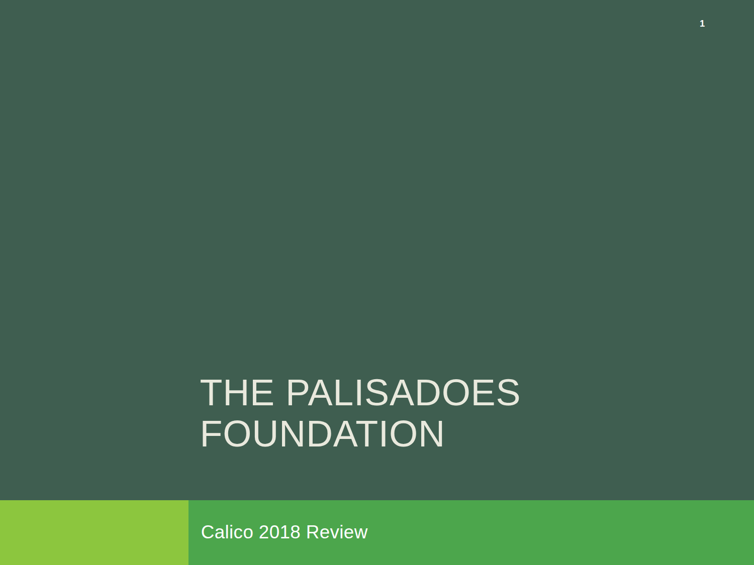1
The Palisadoes
Foundation
Calico 2018 Review